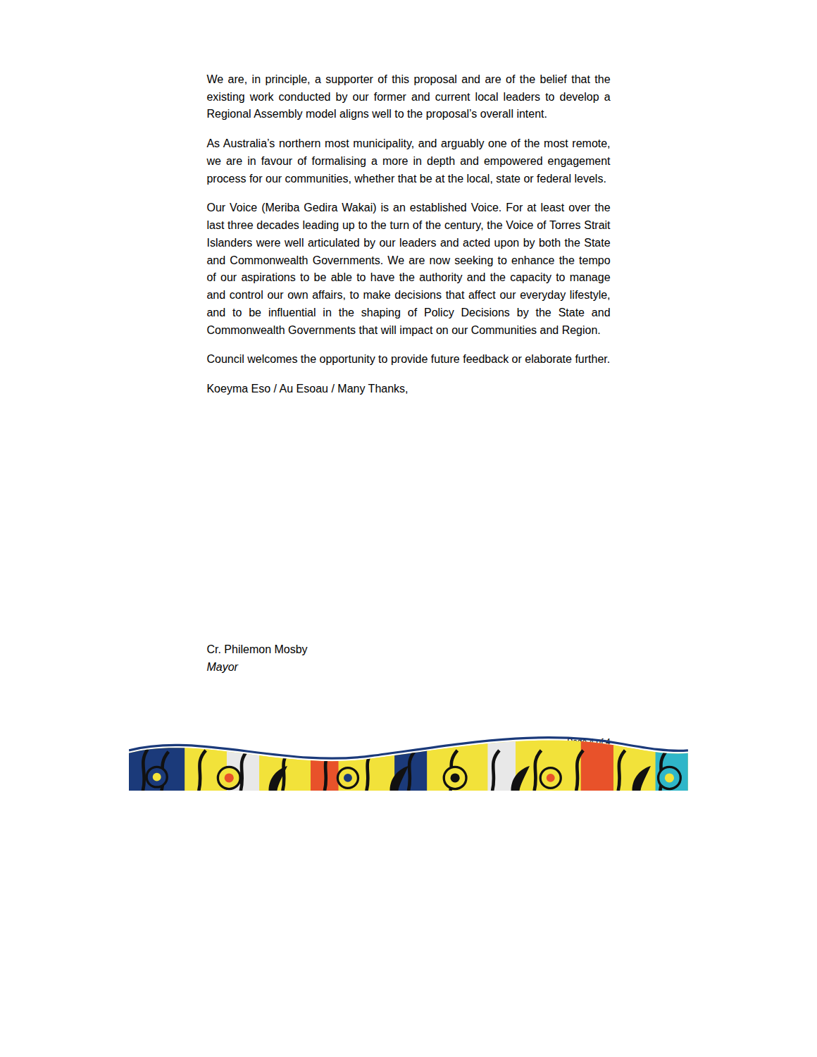We are, in principle, a supporter of this proposal and are of the belief that the existing work conducted by our former and current local leaders to develop a Regional Assembly model aligns well to the proposal’s overall intent.
As Australia’s northern most municipality, and arguably one of the most remote, we are in favour of formalising a more in depth and empowered engagement process for our communities, whether that be at the local, state or federal levels.
Our Voice (Meriba Gedira Wakai) is an established Voice. For at least over the last three decades leading up to the turn of the century, the Voice of Torres Strait Islanders were well articulated by our leaders and acted upon by both the State and Commonwealth Governments. We are now seeking to enhance the tempo of our aspirations to be able to have the authority and the capacity to manage and control our own affairs, to make decisions that affect our everyday lifestyle, and to be influential in the shaping of Policy Decisions by the State and Commonwealth Governments that will impact on our Communities and Region.
Council welcomes the opportunity to provide future feedback or elaborate further.
Koeyma Eso / Au Esoau / Many Thanks,
Cr. Philemon Mosby
Mayor
Page 4 of 4